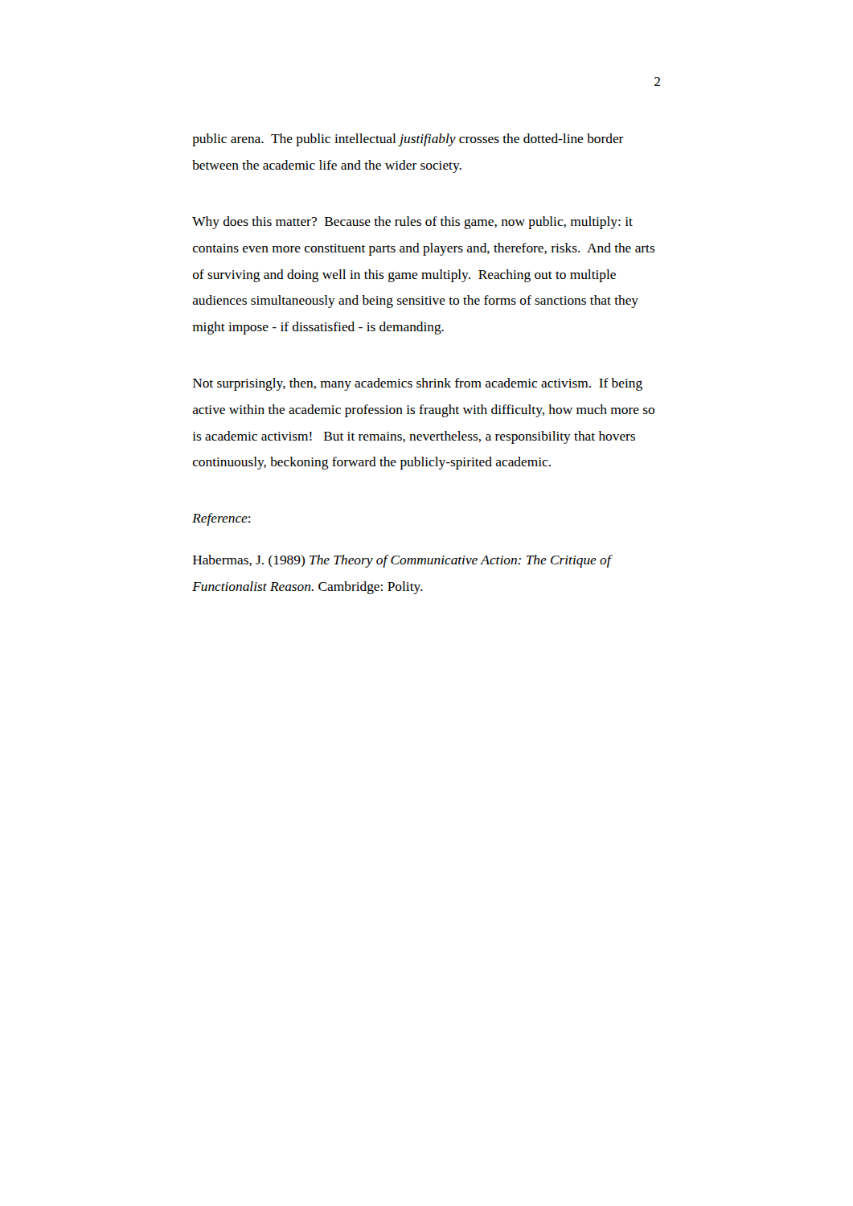2
public arena. The public intellectual justifiably crosses the dotted-line border between the academic life and the wider society.
Why does this matter? Because the rules of this game, now public, multiply: it contains even more constituent parts and players and, therefore, risks. And the arts of surviving and doing well in this game multiply. Reaching out to multiple audiences simultaneously and being sensitive to the forms of sanctions that they might impose - if dissatisfied - is demanding.
Not surprisingly, then, many academics shrink from academic activism. If being active within the academic profession is fraught with difficulty, how much more so is academic activism! But it remains, nevertheless, a responsibility that hovers continuously, beckoning forward the publicly-spirited academic.
Reference:
Habermas, J. (1989) The Theory of Communicative Action: The Critique of Functionalist Reason. Cambridge: Polity.